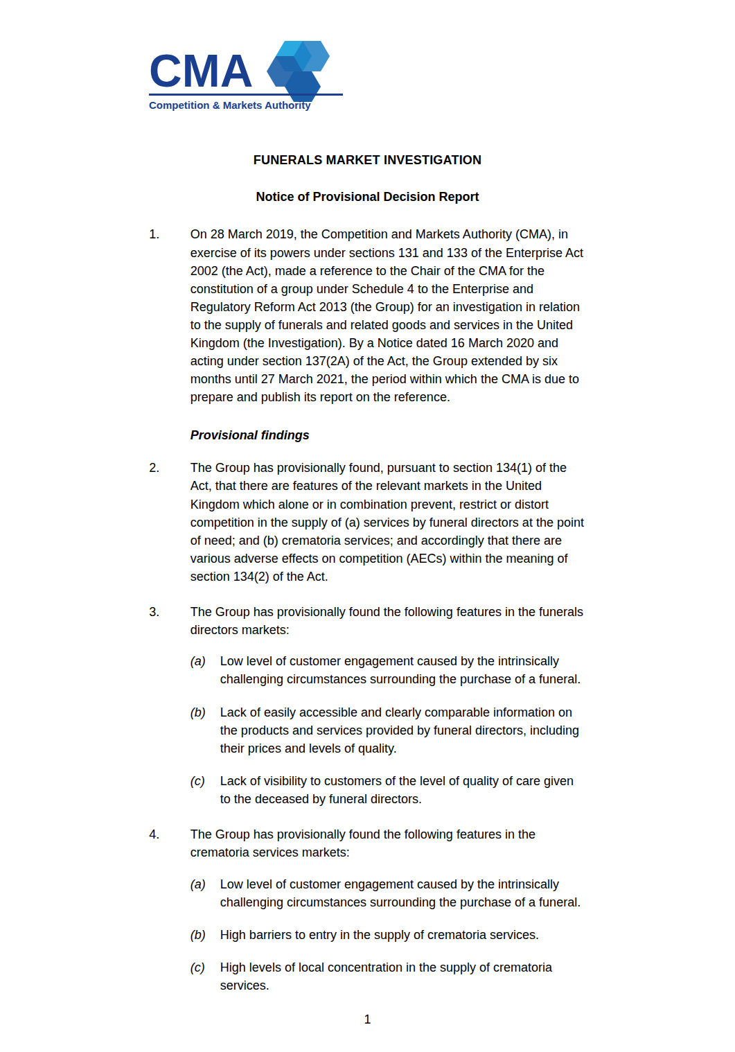CMA Competition & Markets Authority
FUNERALS MARKET INVESTIGATION
Notice of Provisional Decision Report
1.
On 28 March 2019, the Competition and Markets Authority (CMA), in exercise of its powers under sections 131 and 133 of the Enterprise Act 2002 (the Act), made a reference to the Chair of the CMA for the constitution of a group under Schedule 4 to the Enterprise and Regulatory Reform Act 2013 (the Group) for an investigation in relation to the supply of funerals and related goods and services in the United Kingdom (the Investigation). By a Notice dated 16 March 2020 and acting under section 137(2A) of the Act, the Group extended by six months until 27 March 2021, the period within which the CMA is due to prepare and publish its report on the reference.
Provisional findings
2.
The Group has provisionally found, pursuant to section 134(1) of the Act, that there are features of the relevant markets in the United Kingdom which alone or in combination prevent, restrict or distort competition in the supply of (a) services by funeral directors at the point of need; and (b) crematoria services; and accordingly that there are various adverse effects on competition (AECs) within the meaning of section 134(2) of the Act.
3.
The Group has provisionally found the following features in the funerals directors markets:
(a) Low level of customer engagement caused by the intrinsically challenging circumstances surrounding the purchase of a funeral.
(b) Lack of easily accessible and clearly comparable information on the products and services provided by funeral directors, including their prices and levels of quality.
(c) Lack of visibility to customers of the level of quality of care given to the deceased by funeral directors.
4.
The Group has provisionally found the following features in the crematoria services markets:
(a) Low level of customer engagement caused by the intrinsically challenging circumstances surrounding the purchase of a funeral.
(b) High barriers to entry in the supply of crematoria services.
(c) High levels of local concentration in the supply of crematoria services.
1